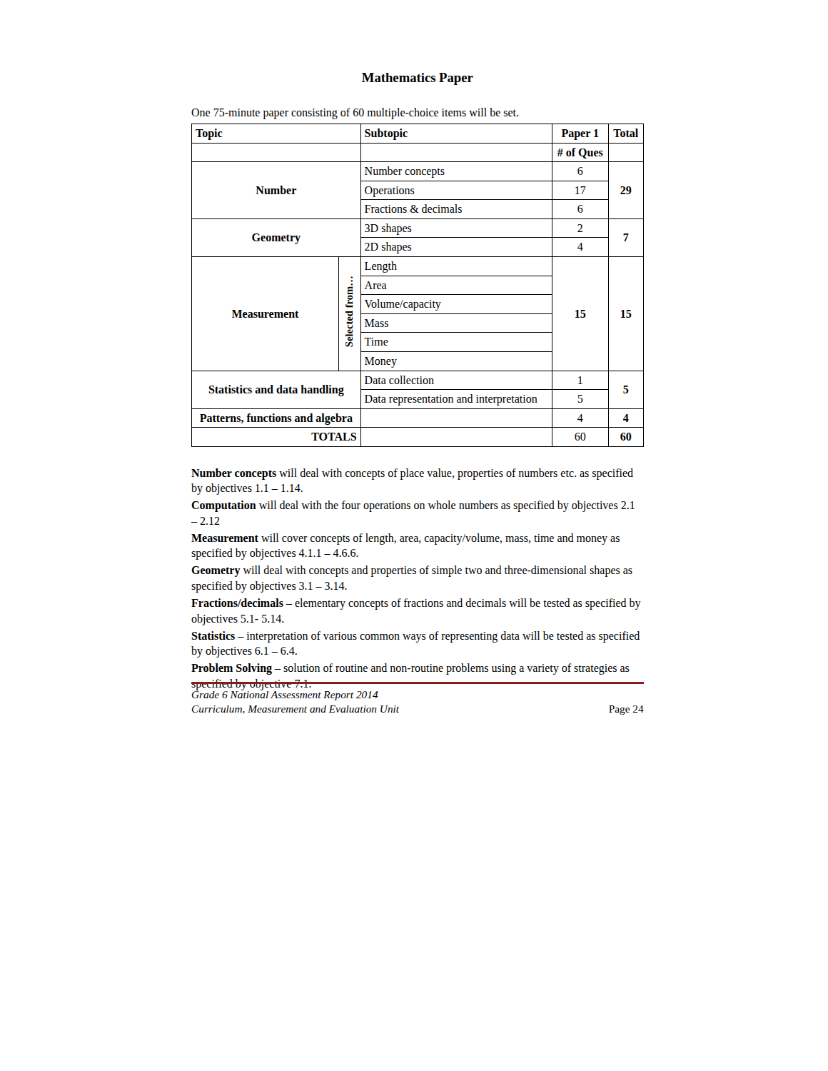Mathematics Paper
One 75-minute paper consisting of 60 multiple-choice items will be set.
| Topic | Subtopic | Paper 1 | Total |
| --- | --- | --- | --- |
| | | # of Ques | |
| Number | Number concepts | 6 | 29 |
| Operations | 17 |
| Fractions & decimals | 6 |
| Geometry | 3D shapes | 2 | 7 |
| 2D shapes | 4 |
| Measurement | Selected from… | Length | 15 | 15 |
| Area |
| Volume/capacity |
| Mass |
| Time |
| Money |
| Statistics and data handling | Data collection | 1 | 5 |
| Data representation and interpretation | 5 |
| Patterns, functions and algebra | | 4 | 4 |
| TOTALS | | 60 | 60 |
Number concepts will deal with concepts of place value, properties of numbers etc. as specified by objectives 1.1 – 1.14.
Computation will deal with the four operations on whole numbers as specified by objectives 2.1 – 2.12
Measurement will cover concepts of length, area, capacity/volume, mass, time and money as specified by objectives 4.1.1 – 4.6.6.
Geometry will deal with concepts and properties of simple two and three-dimensional shapes as specified by objectives 3.1 – 3.14.
Fractions/decimals – elementary concepts of fractions and decimals will be tested as specified by objectives 5.1- 5.14.
Statistics – interpretation of various common ways of representing data will be tested as specified by objectives 6.1 – 6.4.
Problem Solving – solution of routine and non-routine problems using a variety of strategies as specified by objective 7.1.
Grade 6 National Assessment Report 2014
Curriculum, Measurement and Evaluation Unit
Page 24